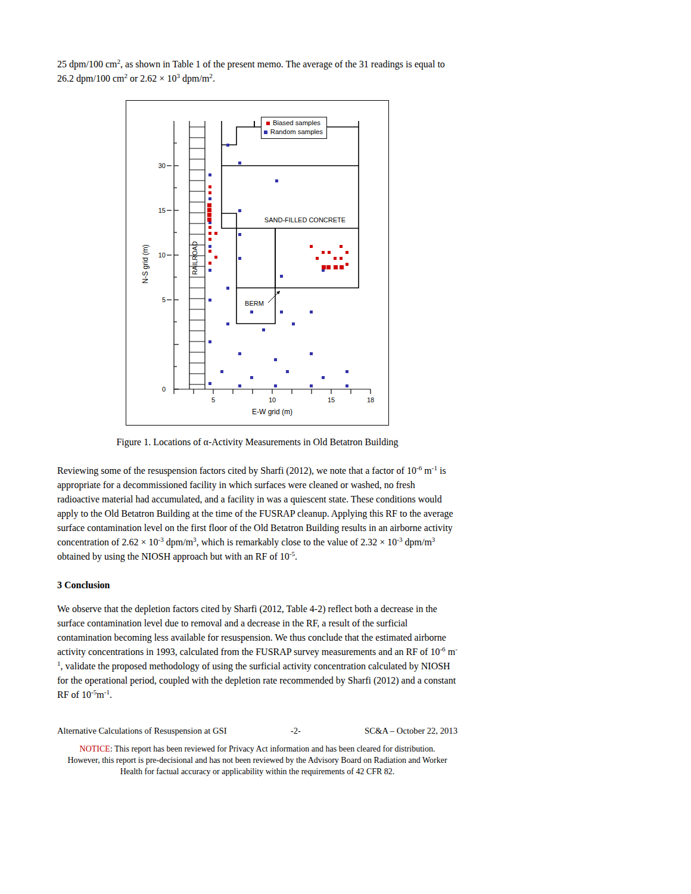25 dpm/100 cm2, as shown in Table 1 of the present memo. The average of the 31 readings is equal to 26.2 dpm/100 cm2 or 2.62 × 103 dpm/m2.
Biased samples
Random samples
0 5 10 15 30 N-S grid (m) 5 10 15 18 E-W grid (m) RAILROAD SAND-FILLED CONCRETE BERM
Figure 1. Locations of α-Activity Measurements in Old Betatron Building
Reviewing some of the resuspension factors cited by Sharfi (2012), we note that a factor of 10-6 m-1 is appropriate for a decommissioned facility in which surfaces were cleaned or washed, no fresh radioactive material had accumulated, and a facility in was a quiescent state. These conditions would apply to the Old Betatron Building at the time of the FUSRAP cleanup. Applying this RF to the average surface contamination level on the first floor of the Old Betatron Building results in an airborne activity concentration of 2.62 × 10-3 dpm/m3, which is remarkably close to the value of 2.32 × 10-3 dpm/m3 obtained by using the NIOSH approach but with an RF of 10-5.
3 Conclusion
We observe that the depletion factors cited by Sharfi (2012, Table 4-2) reflect both a decrease in the surface contamination level due to removal and a decrease in the RF, a result of the surficial contamination becoming less available for resuspension. We thus conclude that the estimated airborne activity concentrations in 1993, calculated from the FUSRAP survey measurements and an RF of 10-6 m-1, validate the proposed methodology of using the surficial activity concentration calculated by NIOSH for the operational period, coupled with the depletion rate recommended by Sharfi (2012) and a constant RF of 10-5m-1.
Alternative Calculations of Resuspension at GSI -2- SC&A – October 22, 2013
NOTICE: This report has been reviewed for Privacy Act information and has been cleared for distribution.
However, this report is pre-decisional and has not been reviewed by the Advisory Board on Radiation and Worker
Health for factual accuracy or applicability within the requirements of 42 CFR 82.